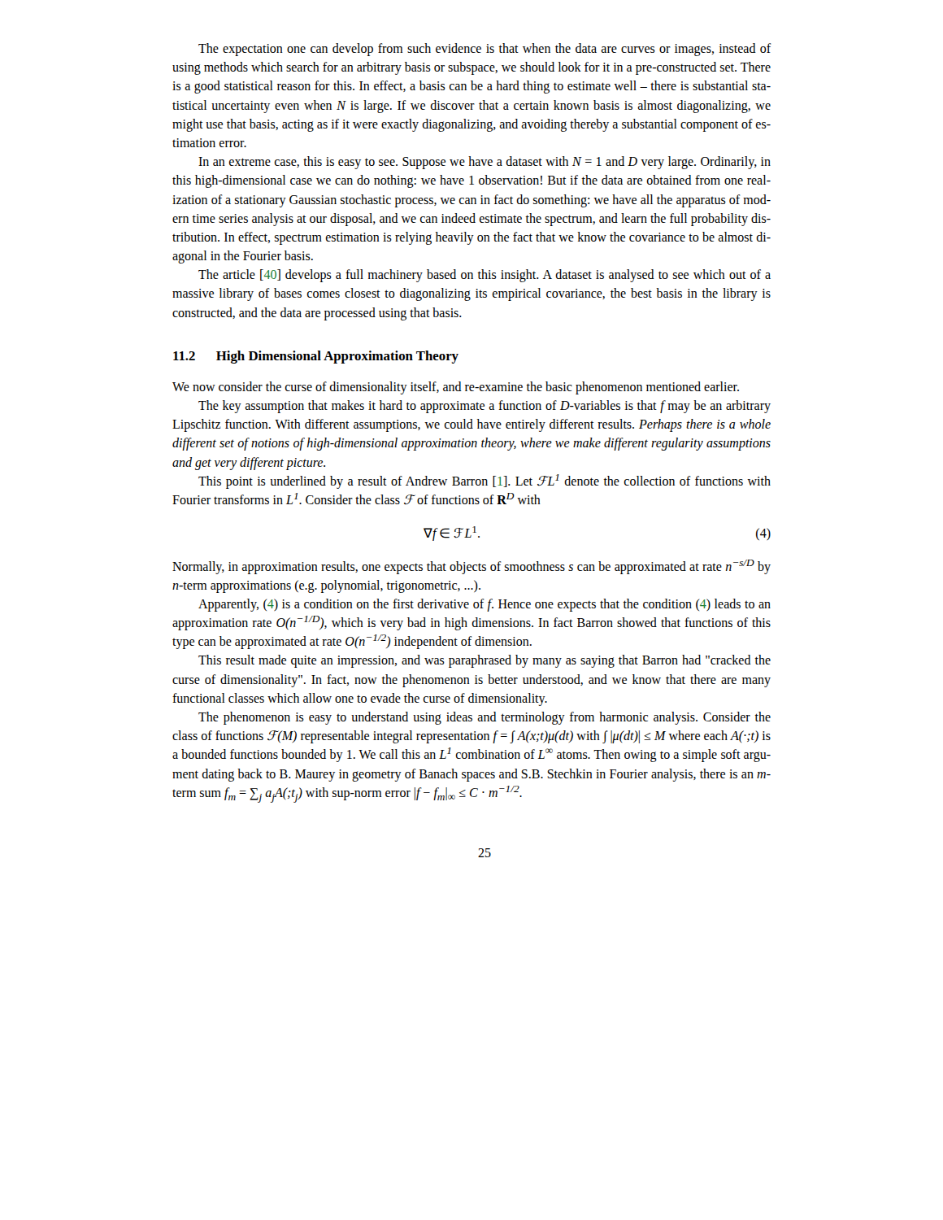The expectation one can develop from such evidence is that when the data are curves or images, instead of using methods which search for an arbitrary basis or subspace, we should look for it in a pre-constructed set. There is a good statistical reason for this. In effect, a basis can be a hard thing to estimate well – there is substantial statistical uncertainty even when N is large. If we discover that a certain known basis is almost diagonalizing, we might use that basis, acting as if it were exactly diagonalizing, and avoiding thereby a substantial component of estimation error.
In an extreme case, this is easy to see. Suppose we have a dataset with N = 1 and D very large. Ordinarily, in this high-dimensional case we can do nothing: we have 1 observation! But if the data are obtained from one realization of a stationary Gaussian stochastic process, we can in fact do something: we have all the apparatus of modern time series analysis at our disposal, and we can indeed estimate the spectrum, and learn the full probability distribution. In effect, spectrum estimation is relying heavily on the fact that we know the covariance to be almost diagonal in the Fourier basis.
The article [40] develops a full machinery based on this insight. A dataset is analysed to see which out of a massive library of bases comes closest to diagonalizing its empirical covariance, the best basis in the library is constructed, and the data are processed using that basis.
11.2 High Dimensional Approximation Theory
We now consider the curse of dimensionality itself, and re-examine the basic phenomenon mentioned earlier.
The key assumption that makes it hard to approximate a function of D-variables is that f may be an arbitrary Lipschitz function. With different assumptions, we could have entirely different results. Perhaps there is a whole different set of notions of high-dimensional approximation theory, where we make different regularity assumptions and get very different picture.
This point is underlined by a result of Andrew Barron [1]. Let ℱL1 denote the collection of functions with Fourier transforms in L1. Consider the class ℱ of functions of RD with
∇f ∈ ℱL1. (4)
Normally, in approximation results, one expects that objects of smoothness s can be approximated at rate n−s/D by n-term approximations (e.g. polynomial, trigonometric, ...).
Apparently, (4) is a condition on the first derivative of f. Hence one expects that the condition (4) leads to an approximation rate O(n−1/D), which is very bad in high dimensions. In fact Barron showed that functions of this type can be approximated at rate O(n−1/2) independent of dimension.
This result made quite an impression, and was paraphrased by many as saying that Barron had "cracked the curse of dimensionality". In fact, now the phenomenon is better understood, and we know that there are many functional classes which allow one to evade the curse of dimensionality.
The phenomenon is easy to understand using ideas and terminology from harmonic analysis. Consider the class of functions ℱ(M) representable integral representation f = ∫ A(x;t)μ(dt) with ∫ |μ(dt)| ≤ M where each A(·;t) is a bounded functions bounded by 1. We call this an L1 combination of L∞ atoms. Then owing to a simple soft argument dating back to B. Maurey in geometry of Banach spaces and S.B. Stechkin in Fourier analysis, there is an m-term sum fm = ∑j ajA(;tj) with sup-norm error |f − fm|∞ ≤ C · m−1/2.
25